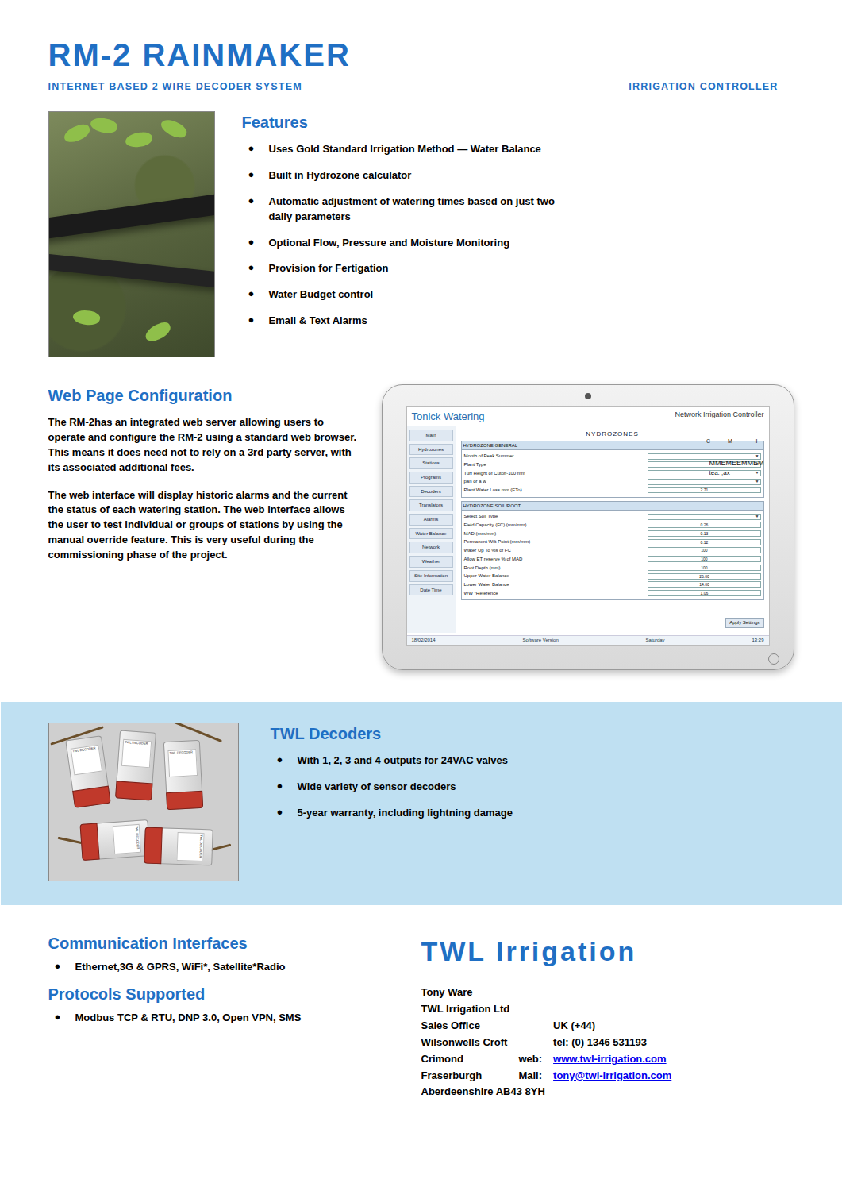RM-2 RAINMAKER
INTERNET BASED 2 WIRE DECODER SYSTEM IRRIGATION CONTROLLER
Features
Uses Gold Standard Irrigation Method — Water Balance
Built in Hydrozone calculator
Automatic adjustment of watering times based on just twodaily parameters
Optional Flow, Pressure and Moisture Monitoring
Provision for Fertigation
Water Budget control
Email & Text Alarms
Web Page Configuration
The RM-2has an integrated web server allowing users to operate and configure the RM-2 using a standard web browser. This means it does need not to rely on a 3rd party server, with its associated additional fees.
The web interface will display historic alarms and the current the status of each watering station. The web interface allows the user to test individual or groups of stations by using the manual override feature. This is very useful during the commissioning phase of the project.
Tonick Watering Network Irrigation Controller
Main
Hydrozones
Stations
Programs
Decoders
Translators
Alarms
Water Balance
Network
Weather
Site Information
Date Time
NYDROZONES
C M I
HYDROZONE GENERAL
Month of Peak Summer
Plant Type
Turf Height of Cutoff-100 mm
pan or a w
Plant Water Loss mm (ETo) 2.71
HYDROZONE SOIL/ROOT
Select Soil Type
Field Capacity (FC) (mm/mm) 0.26
MAD (mm/mm) 0.13
Permanent Wilt Point (mm/mm) 0.12
Water Up To %s of FC 100
Allow ET reserve % of MAD 100
Root Depth (mm) 100
Upper Water Balance 26.00
Lower Water Balance 14.00
WW *Reference 1.06
MMEMEEMMEMtea. ,ax
Apply Settings
18/02/2014 Software Version Saturday 13:29
TWL DECODER
TWL DECODER
TWL DECODER
TWL DECODER
TWL DECODER
TWL Decoders
With 1, 2, 3 and 4 outputs for 24VAC valves
Wide variety of sensor decoders
5-year warranty, including lightning damage
Communication Interfaces
Ethernet,3G & GPRS, WiFi*, Satellite*Radio
Protocols Supported
Modbus TCP & RTU, DNP 3.0, Open VPN, SMS
TWL Irrigation
| Tony Ware |
| TWL Irrigation Ltd |
| Sales Office | | UK (+44) |
| Wilsonwells Croft | | tel: (0) 1346 531193 |
| Crimond | web: | www.twl-irrigation.com |
| Fraserburgh | Mail: | tony@twl-irrigation.com |
| Aberdeenshire AB43 8YH |